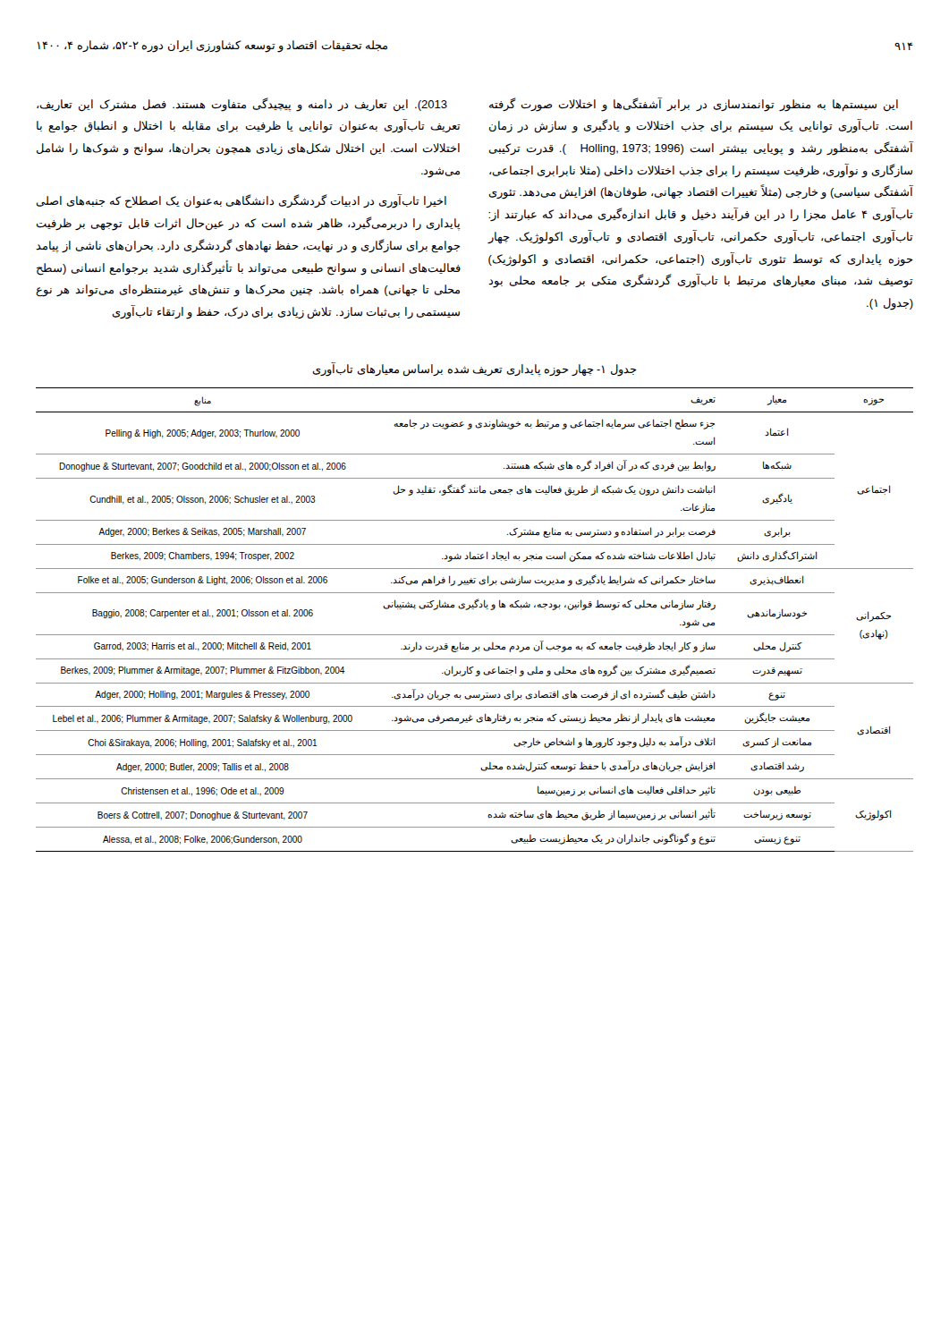۹۱۴
مجله تحقیقات اقتصاد و توسعه کشاورزی ایران دوره ۲-۵۲، شماره ۴، ۱۴۰۰
این سیستم‌ها به منظور توانمندسازی در برابر آشفتگی‌ها و اختلالات صورت گرفته است. تاب‌آوری توانایی یک سیستم برای جذب اختلالات و یادگیری و سازش در زمان آشفتگی به‌منظور رشد و پویایی بیشتر است (Holling, 1973; 1996). قدرت ترکیبی سازگاری و نوآوری، ظرفیت سیستم را برای جذب اختلالات داخلی (مثلا نابرابری اجتماعی، آشفتگی سیاسی) و خارجی (مثلاً تغییرات اقتصاد جهانی، طوفان‌ها) افزایش می‌دهد. تئوری تاب‌آوری ۴ عامل مجزا را در این فرآیند دخیل و قابل اندازه‌گیری می‌داند که عبارتند از: تاب‌آوری اجتماعی، تاب‌آوری حکمرانی، تاب‌آوری اقتصادی و تاب‌آوری اکولوژیک. چهار حوزه پایداری که توسط تئوری تاب‌آوری (اجتماعی، حکمرانی، اقتصادی و اکولوژیک) توصیف شد، مبنای معیارهای مرتبط با تاب‌آوری گردشگری متکی بر جامعه محلی بود (جدول ۱).
2013). این تعاریف در دامنه و پیچیدگی متفاوت هستند. فصل مشترک این تعاریف، تعریف تاب‌آوری به‌عنوان توانایی یا ظرفیت برای مقابله با اختلال و انطباق جوامع با اختلالات است. این اختلال شکل‌های زیادی همچون بحران‌ها، سوانح و شوک‌ها را شامل می‌شود.
اخیرا تاب‌آوری در ادبیات گردشگری دانشگاهی به‌عنوان یک اصطلاح که جنبه‌های اصلی پایداری را دربرمی‌گیرد، ظاهر شده است که در عین‌حال اثرات قابل توجهی بر ظرفیت جوامع برای سازگاری و در نهایت، حفظ نهادهای گردشگری دارد. بحران‌های ناشی از پیامد فعالیت‌های انسانی و سوانح طبیعی می‌تواند با تأثیرگذاری شدید برجوامع انسانی (سطح محلی تا جهانی) همراه باشد. چنین محرک‌ها و تنش‌های غیرمنتظره‌ای می‌تواند هر نوع سیستمی را بی‌ثبات سازد. تلاش زیادی برای درک، حفظ و ارتقاء تاب‌آوری
جدول ۱- چهار حوزه پایداری تعریف شده براساس معیارهای تاب‌آوری
| حوزه | معیار | تعریف | منابع |
| --- | --- | --- | --- |
| اجتماعی | اعتماد | جزء سطح اجتماعی سرمایه اجتماعی و مرتبط به خویشاوندی و عضویت در جامعه است. | Pelling & High, 2005; Adger, 2003; Thurlow, 2000 |
| شبکه‌ها | روابط بین فردی که در آن افراد گره های شبکه هستند. | Donoghue & Sturtevant, 2007; Goodchild et al., 2000;Olsson et al., 2006 |
| یادگیری | انباشت دانش درون یک شبکه از طریق فعالیت های جمعی مانند گفتگو، تقلید و حل منازعات. | Cundhill, et al., 2005; Olsson, 2006; Schusler et al., 2003 |
| برابری | فرصت برابر در استفاده و دسترسی به منابع مشترک. | Adger, 2000; Berkes & Seikas, 2005; Marshall, 2007 |
| اشتراک‌گذاری دانش | تبادل اطلاعات شناخته شده که ممکن است منجر به ایجاد اعتماد شود. | Berkes, 2009; Chambers, 1994; Trosper, 2002 |
| حکمرانی (نهادی) | انعطاف‌پذیری | ساختار حکمرانی که شرایط یادگیری و مدیریت سازشی برای تغییر را فراهم می‌کند. | Folke et al., 2005; Gunderson & Light, 2006; Olsson et al. 2006 |
| خودسازماندهی | رفتار سازمانی محلی که توسط قوانین، بودجه، شبکه ها و یادگیری مشارکتی پشتیبانی می شود. | Baggio, 2008; Carpenter et al., 2001; Olsson et al. 2006 |
| کنترل محلی | ساز و کار ایجاد ظرفیت جامعه که به موجب آن مردم محلی بر منابع قدرت دارند. | Garrod, 2003; Harris et al., 2000; Mitchell & Reid, 2001 |
| تسهیم قدرت | تصمیم‌گیری مشترک بین گروه های محلی و ملی و اجتماعی و کاربران. | Berkes, 2009; Plummer & Armitage, 2007; Plummer & FitzGibbon, 2004 |
| اقتصادی | تنوع | داشتن طیف گسترده ای از فرصت های اقتصادی برای دسترسی به جریان درآمدی. | Adger, 2000; Holling, 2001; Margules & Pressey, 2000 |
| معیشت جایگزین | معیشت های پایدار از نظر محیط زیستی که منجر به رفتارهای غیرمصرفی می‌شود. | Lebel et al., 2006; Plummer & Armitage, 2007; Salafsky & Wollenburg, 2000 |
| ممانعت از کسری | اتلاف درآمد به دلیل وجود کارورها و اشخاص خارجی | Choi &Sirakaya, 2006; Holling, 2001; Salafsky et al., 2001 |
| رشد اقتصادی | افزایش جریان‌های درآمدی با حفظ توسعه کنترل‌شده محلی | Adger, 2000; Butler, 2009; Tallis et al., 2008 |
| اکولوژیک | طبیعی بودن | تاثیر حداقلی فعالیت های انسانی بر زمین‌سیما | Christensen et al., 1996; Ode et al., 2009 |
| توسعه زیرساخت | تأثیر انسانی بر زمین‌سیما از طریق محیط های ساخته شده | Boers & Cottrell, 2007; Donoghue & Sturtevant, 2007 |
| تنوع زیستی | تنوع و گوناگونی جانداران در یک محیط‌زیست طبیعی | Alessa, et al., 2008; Folke, 2006;Gunderson, 2000 |